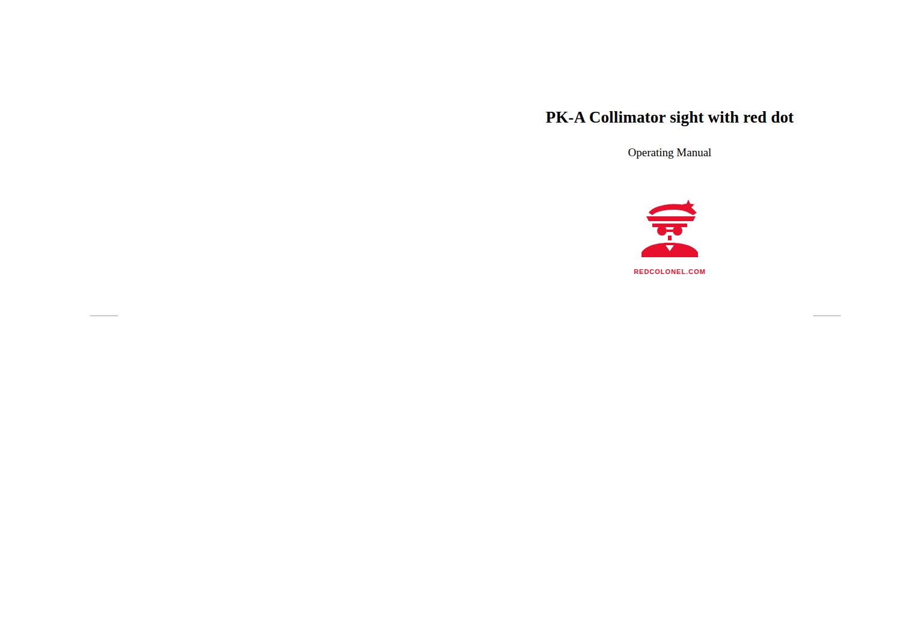PK-A Collimator sight with red dot
Operating Manual
RedColonel.com